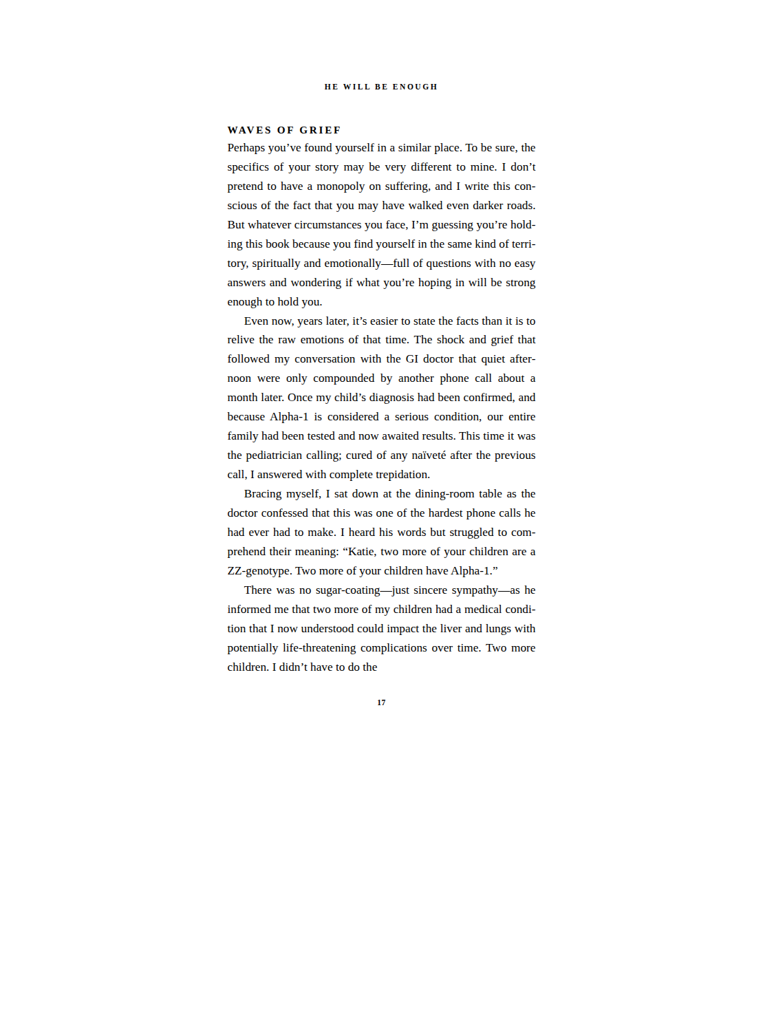He Will Be Enough
Waves of Grief
Perhaps you’ve found yourself in a similar place. To be sure, the specifics of your story may be very different to mine. I don’t pretend to have a monopoly on suffering, and I write this conscious of the fact that you may have walked even darker roads. But whatever circumstances you face, I’m guessing you’re holding this book because you find yourself in the same kind of territory, spiritually and emotionally—full of questions with no easy answers and wondering if what you’re hoping in will be strong enough to hold you.
Even now, years later, it’s easier to state the facts than it is to relive the raw emotions of that time. The shock and grief that followed my conversation with the GI doctor that quiet afternoon were only compounded by another phone call about a month later. Once my child’s diagnosis had been confirmed, and because Alpha-1 is considered a serious condition, our entire family had been tested and now awaited results. This time it was the pediatrician calling; cured of any naïveté after the previous call, I answered with complete trepidation.
Bracing myself, I sat down at the dining-room table as the doctor confessed that this was one of the hardest phone calls he had ever had to make. I heard his words but struggled to comprehend their meaning: “Katie, two more of your children are a ZZ-genotype. Two more of your children have Alpha-1.”
There was no sugar-coating—just sincere sympathy—as he informed me that two more of my children had a medical condition that I now understood could impact the liver and lungs with potentially life-threatening complications over time. Two more children. I didn’t have to do the
17